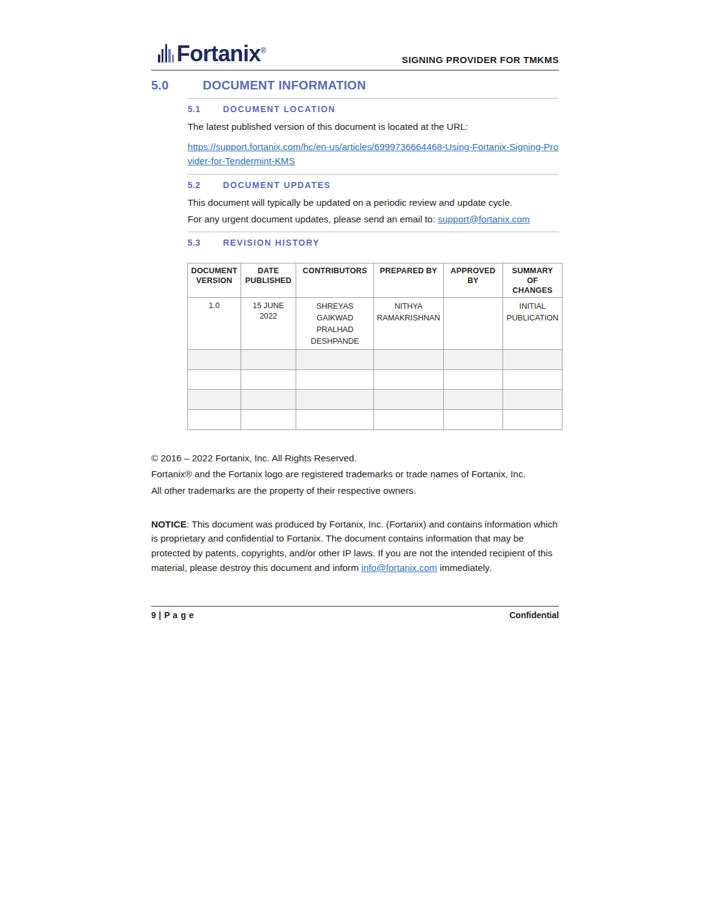Fortanix®
SIGNING PROVIDER FOR TMKMS
5.0 DOCUMENT INFORMATION
5.1 DOCUMENT LOCATION
The latest published version of this document is located at the URL:
https://support.fortanix.com/hc/en-us/articles/6999736664468-Using-Fortanix-Signing-Provider-for-Tendermint-KMS
5.2 DOCUMENT UPDATES
This document will typically be updated on a periodic review and update cycle.
For any urgent document updates, please send an email to: support@fortanix.com
5.3 REVISION HISTORY
| DOCUMENT VERSION | DATE PUBLISHED | CONTRIBUTORS | PREPARED BY | APPROVED BY | SUMMARY OF CHANGES |
| --- | --- | --- | --- | --- | --- |
| 1.0 | 15 JUNE 2022 | SHREYAS GAIKWAD PRALHAD DESHPANDE | NITHYA RAMAKRISHNAN | | INITIAL PUBLICATION |
© 2016 – 2022 Fortanix, Inc. All Rights Reserved.
Fortanix® and the Fortanix logo are registered trademarks or trade names of Fortanix, Inc.
All other trademarks are the property of their respective owners.
NOTICE: This document was produced by Fortanix, Inc. (Fortanix) and contains information which is proprietary and confidential to Fortanix. The document contains information that may be protected by patents, copyrights, and/or other IP laws. If you are not the intended recipient of this material, please destroy this document and inform info@fortanix.com immediately.
9 | P a g e
Confidential